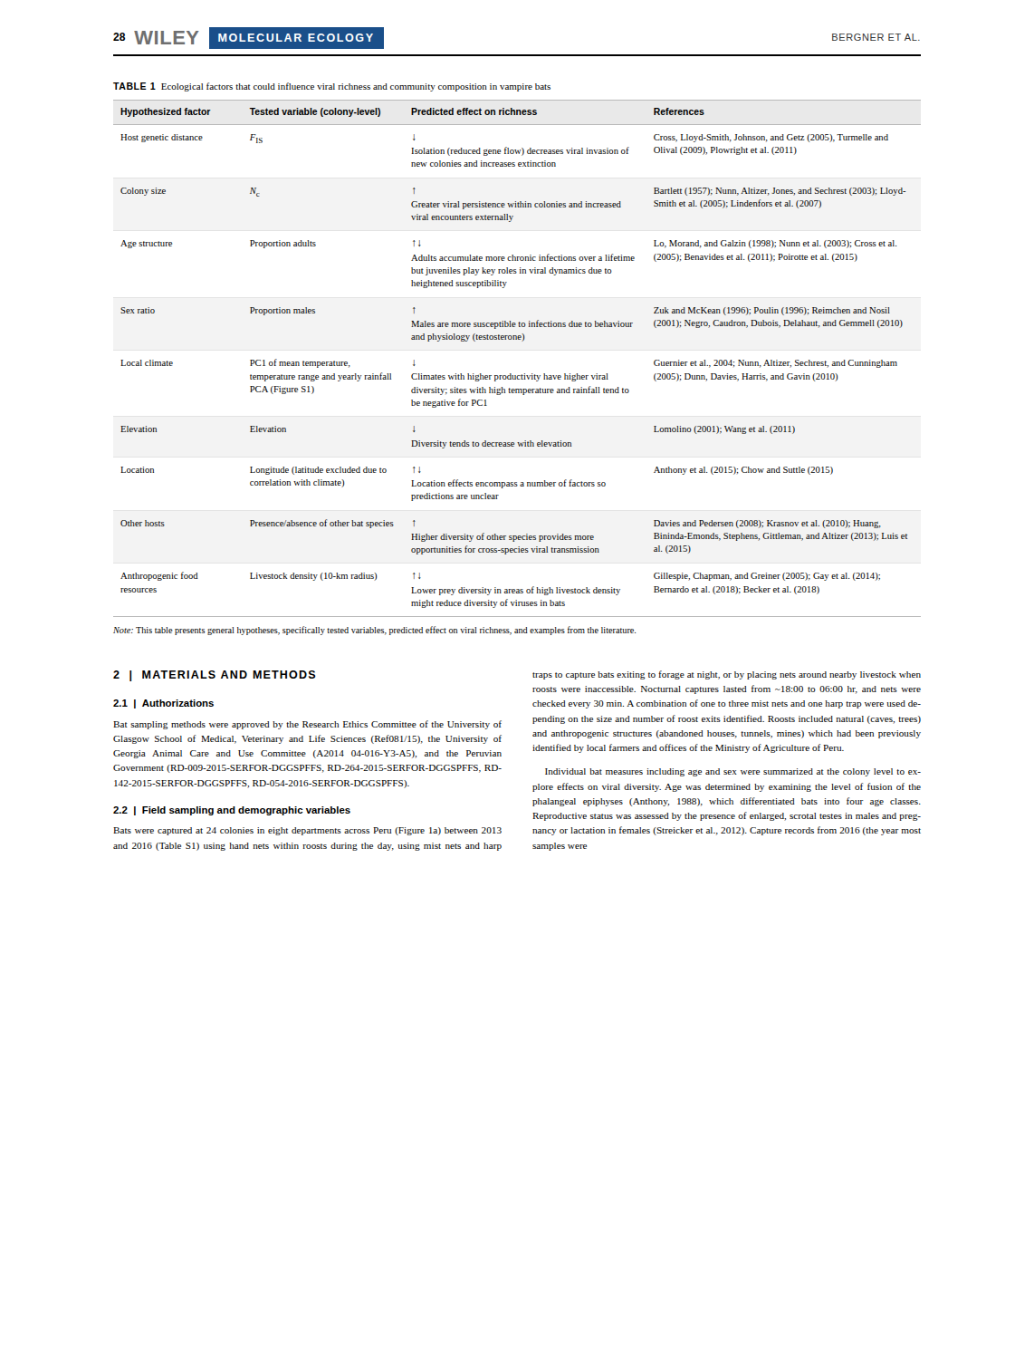28 WILEY MOLECULAR ECOLOGY BERGNER ET AL.
TABLE 1 Ecological factors that could influence viral richness and community composition in vampire bats
| Hypothesized factor | Tested variable (colony-level) | Predicted effect on richness | References |
| --- | --- | --- | --- |
| Host genetic distance | F IS | ↓ Isolation (reduced gene flow) decreases viral invasion of new colonies and increases extinction | Cross, Lloyd-Smith, Johnson, and Getz (2005), Turmelle and Olival (2009), Plowright et al. (2011) |
| Colony size | N c | ↑ Greater viral persistence within colonies and increased viral encounters externally | Bartlett (1957); Nunn, Altizer, Jones, and Sechrest (2003); Lloyd-Smith et al. (2005); Lindenfors et al. (2007) |
| Age structure | Proportion adults | ↑↓ Adults accumulate more chronic infections over a lifetime but juveniles play key roles in viral dynamics due to heightened susceptibility | Lo, Morand, and Galzin (1998); Nunn et al. (2003); Cross et al. (2005); Benavides et al. (2011); Poirotte et al. (2015) |
| Sex ratio | Proportion males | ↑ Males are more susceptible to infections due to behaviour and physiology (testosterone) | Zuk and McKean (1996); Poulin (1996); Reimchen and Nosil (2001); Negro, Caudron, Dubois, Delahaut, and Gemmell (2010) |
| Local climate | PC1 of mean temperature, temperature range and yearly rainfall PCA (Figure S1) | ↓ Climates with higher productivity have higher viral diversity; sites with high temperature and rainfall tend to be negative for PC1 | Guernier et al., 2004; Nunn, Altizer, Sechrest, and Cunningham (2005); Dunn, Davies, Harris, and Gavin (2010) |
| Elevation | Elevation | ↓ Diversity tends to decrease with elevation | Lomolino (2001); Wang et al. (2011) |
| Location | Longitude (latitude excluded due to correlation with climate) | ↑↓ Location effects encompass a number of factors so predictions are unclear | Anthony et al. (2015); Chow and Suttle (2015) |
| Other hosts | Presence/absence of other bat species | ↑ Higher diversity of other species provides more opportunities for cross-species viral transmission | Davies and Pedersen (2008); Krasnov et al. (2010); Huang, Bininda-Emonds, Stephens, Gittleman, and Altizer (2013); Luis et al. (2015) |
| Anthropogenic food resources | Livestock density (10-km radius) | ↑↓ Lower prey diversity in areas of high livestock density might reduce diversity of viruses in bats | Gillespie, Chapman, and Greiner (2005); Gay et al. (2014); Bernardo et al. (2018); Becker et al. (2018) |
Note: This table presents general hypotheses, specifically tested variables, predicted effect on viral richness, and examples from the literature.
2 | MATERIALS AND METHODS
2.1 | Authorizations
Bat sampling methods were approved by the Research Ethics Committee of the University of Glasgow School of Medical, Veterinary and Life Sciences (Ref081/15), the University of Georgia Animal Care and Use Committee (A2014 04-016-Y3-A5), and the Peruvian Government (RD-009-2015-SERFOR-DGGSPFFS, RD-264-2015-SERFOR-DGGSPFFS, RD-142-2015-SERFOR-DGGSPFFS, RD-054-2016-SERFOR-DGGSPFFS).
2.2 | Field sampling and demographic variables
Bats were captured at 24 colonies in eight departments across Peru (Figure 1a) between 2013 and 2016 (Table S1) using hand nets within roosts during the day, using mist nets and harp traps to capture bats exiting to forage at night, or by placing nets around nearby livestock when roosts were inaccessible. Nocturnal captures lasted from ~18:00 to 06:00 hr, and nets were checked every 30 min. A combination of one to three mist nets and one harp trap were used depending on the size and number of roost exits identified. Roosts included natural (caves, trees) and anthropogenic structures (abandoned houses, tunnels, mines) which had been previously identified by local farmers and offices of the Ministry of Agriculture of Peru.
Individual bat measures including age and sex were summarized at the colony level to explore effects on viral diversity. Age was determined by examining the level of fusion of the phalangeal epiphyses (Anthony, 1988), which differentiated bats into four age classes. Reproductive status was assessed by the presence of enlarged, scrotal testes in males and pregnancy or lactation in females (Streicker et al., 2012). Capture records from 2016 (the year most samples were